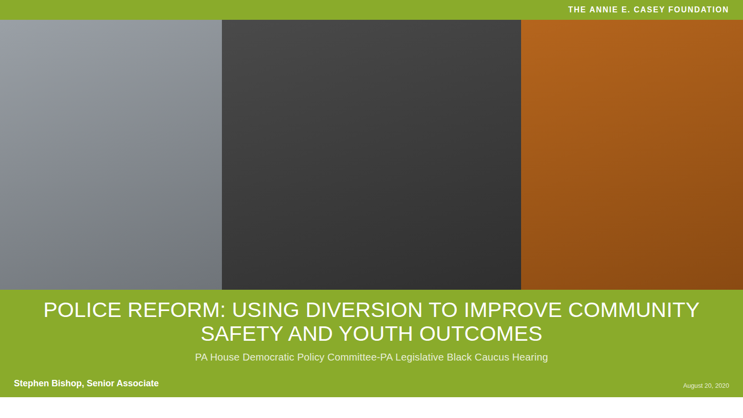The Annie E. Casey Foundation
A young person in handcuffs and restraints.
A smiling young barista at work in a coffee shop.
A young person playing the violin.
Police Reform: Using Diversion to Improve Community Safety and Youth Outcomes
PA House Democratic Policy Committee-PA Legislative Black Caucus Hearing
Stephen Bishop, Senior Associate
August 20, 2020